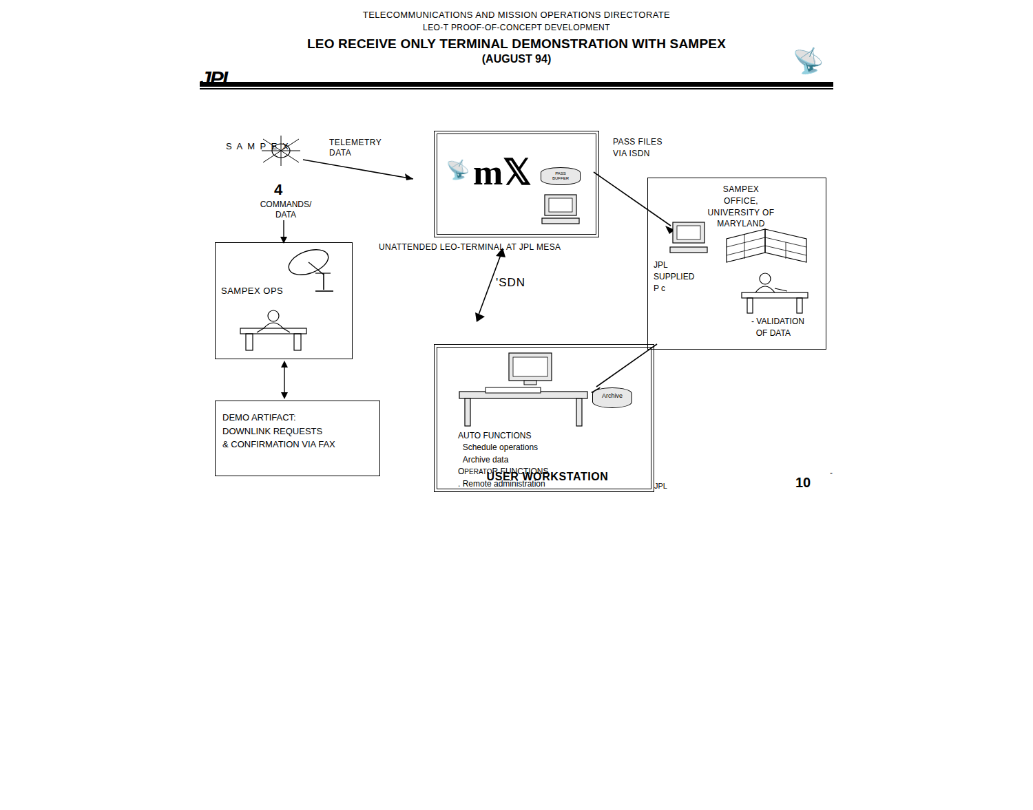TELECOMMUNICATIONS AND MISSION OPERATIONS DIRECTORATE
LEO-T PROOF-OF-CONCEPT DEVELOPMENT
LEO RECEIVE ONLY TERMINAL DEMONSTRATION WITH SAMPEX
(AUGUST 94)
JPL
📡
S A M P E X
TELEMETRY
DATA
4
COMMANDS/
DATA
SAMPEX OPS
DEMO ARTIFACT:
DOWNLINK REQUESTS
& CONFIRMATION VIA FAX
📡
m𝕏
PASS
BUFFER
UNATTENDED LEO-TERMINAL AT JPL MESA
PASS FILES
VIA ISDN
SAMPEX
OFFICE,
UNIVERSITY OF
MARYLAND
JPL
SUPPLIED
P c
- VALIDATION
OF DATA
'SDN
Archive
AUTO FUNCTIONS
Schedule operations
Archive data
OPERATOR FUNCTIONS
. Remote administration
USER WORKSTATION
JPL
10
-